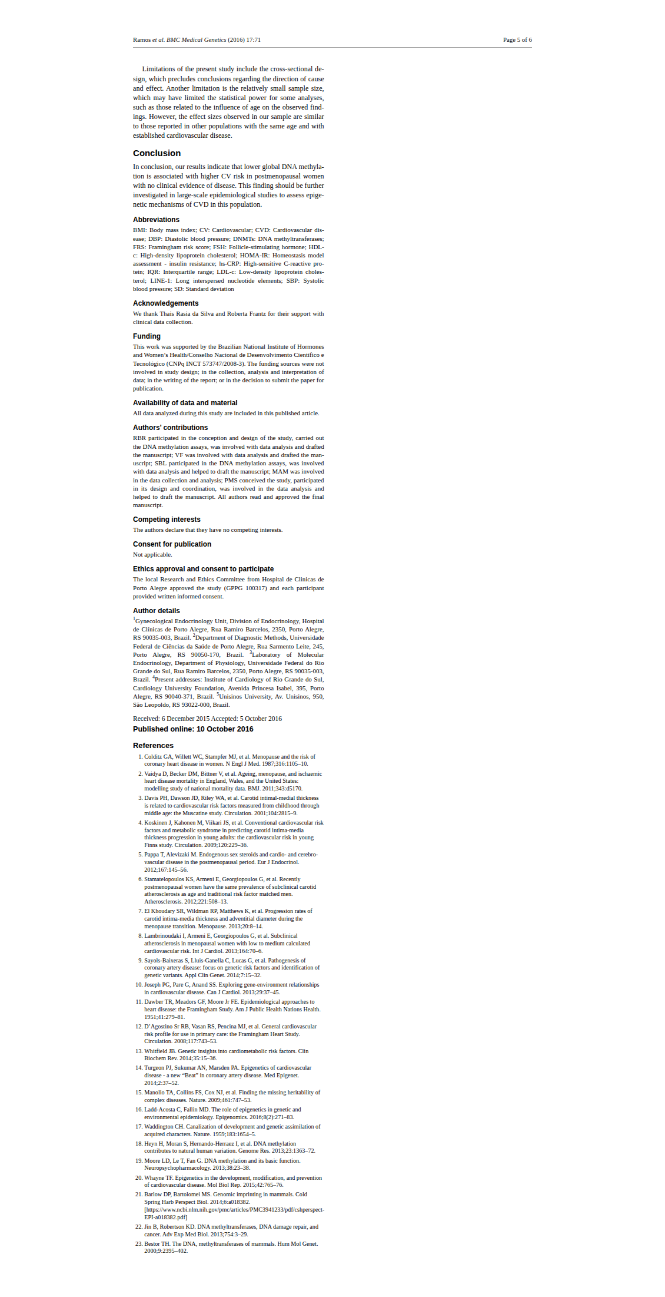Ramos et al. BMC Medical Genetics (2016) 17:71
Page 5 of 6
Limitations of the present study include the cross-sectional design, which precludes conclusions regarding the direction of cause and effect. Another limitation is the relatively small sample size, which may have limited the statistical power for some analyses, such as those related to the influence of age on the observed findings. However, the effect sizes observed in our sample are similar to those reported in other populations with the same age and with established cardiovascular disease.
Conclusion
In conclusion, our results indicate that lower global DNA methylation is associated with higher CV risk in postmenopausal women with no clinical evidence of disease. This finding should be further investigated in large-scale epidemiological studies to assess epigenetic mechanisms of CVD in this population.
Abbreviations
BMI: Body mass index; CV: Cardiovascular; CVD: Cardiovascular disease; DBP: Diastolic blood pressure; DNMTs: DNA methyltransferases; FRS: Framingham risk score; FSH: Follicle-stimulating hormone; HDL-c: High-density lipoprotein cholesterol; HOMA-IR: Homeostasis model assessment - insulin resistance; hs-CRP: High-sensitive C-reactive protein; IQR: Interquartile range; LDL-c: Low-density lipoprotein cholesterol; LINE-1: Long interspersed nucleotide elements; SBP: Systolic blood pressure; SD: Standard deviation
Acknowledgements
We thank Thais Rasia da Silva and Roberta Frantz for their support with clinical data collection.
Funding
This work was supported by the Brazilian National Institute of Hormones and Women’s Health/Conselho Nacional de Desenvolvimento Científico e Tecnológico (CNPq INCT 573747/2008-3). The funding sources were not involved in study design; in the collection, analysis and interpretation of data; in the writing of the report; or in the decision to submit the paper for publication.
Availability of data and material
All data analyzed during this study are included in this published article.
Authors’ contributions
RBR participated in the conception and design of the study, carried out the DNA methylation assays, was involved with data analysis and drafted the manuscript; VF was involved with data analysis and drafted the manuscript; SBL participated in the DNA methylation assays, was involved with data analysis and helped to draft the manuscript; MAM was involved in the data collection and analysis; PMS conceived the study, participated in its design and coordination, was involved in the data analysis and helped to draft the manuscript. All authors read and approved the final manuscript.
Competing interests
The authors declare that they have no competing interests.
Consent for publication
Not applicable.
Ethics approval and consent to participate
The local Research and Ethics Committee from Hospital de Clinicas de Porto Alegre approved the study (GPPG 100317) and each participant provided written informed consent.
Author details
1Gynecological Endocrinology Unit, Division of Endocrinology, Hospital de Clínicas de Porto Alegre, Rua Ramiro Barcelos, 2350, Porto Alegre, RS 90035-003, Brazil. 2Department of Diagnostic Methods, Universidade Federal de Ciências da Saúde de Porto Alegre, Rua Sarmento Leite, 245, Porto Alegre, RS 90050-170, Brazil. 3Laboratory of Molecular Endocrinology, Department of Physiology, Universidade Federal do Rio Grande do Sul, Rua Ramiro Barcelos, 2350, Porto Alegre, RS 90035-003, Brazil. 4Present addresses: Institute of Cardiology of Rio Grande do Sul, Cardiology University Foundation, Avenida Princesa Isabel, 395, Porto Alegre, RS 90040-371, Brazil. 5Unisinos University, Av. Unisinos, 950, São Leopoldo, RS 93022-000, Brazil.
Received: 6 December 2015 Accepted: 5 October 2016 Published online: 10 October 2016
References
Colditz GA, Willett WC, Stampfer MJ, et al. Menopause and the risk of coronary heart disease in women. N Engl J Med. 1987;316:1105–10.
Vaidya D, Becker DM, Bittner V, et al. Ageing, menopause, and ischaemic heart disease mortality in England, Wales, and the United States: modelling study of national mortality data. BMJ. 2011;343:d5170.
Davis PH, Dawson JD, Riley WA, et al. Carotid intimal-medial thickness is related to cardiovascular risk factors measured from childhood through middle age: the Muscatine study. Circulation. 2001;104:2815–9.
Koskinen J, Kahonen M, Viikari JS, et al. Conventional cardiovascular risk factors and metabolic syndrome in predicting carotid intima-media thickness progression in young adults: the cardiovascular risk in young Finns study. Circulation. 2009;120:229–36.
Pappa T, Alevizaki M. Endogenous sex steroids and cardio- and cerebro-vascular disease in the postmenopausal period. Eur J Endocrinol. 2012;167:145–56.
Stamatelopoulos KS, Armeni E, Georgiopoulos G, et al. Recently postmenopausal women have the same prevalence of subclinical carotid atherosclerosis as age and traditional risk factor matched men. Atherosclerosis. 2012;221:508–13.
El Khoudary SR, Wildman RP, Matthews K, et al. Progression rates of carotid intima-media thickness and adventitial diameter during the menopause transition. Menopause. 2013;20:8–14.
Lambrinoudaki I, Armeni E, Georgiopoulos G, et al. Subclinical atherosclerosis in menopausal women with low to medium calculated cardiovascular risk. Int J Cardiol. 2013;164:70–6.
Sayols-Baixeras S, Lluis-Ganella C, Lucas G, et al. Pathogenesis of coronary artery disease: focus on genetic risk factors and identification of genetic variants. Appl Clin Genet. 2014;7:15–32.
Joseph PG, Pare G, Anand SS. Exploring gene-environment relationships in cardiovascular disease. Can J Cardiol. 2013;29:37–45.
Dawber TR, Meadors GF, Moore Jr FE. Epidemiological approaches to heart disease: the Framingham Study. Am J Public Health Nations Health. 1951;41:279–81.
D’Agostino Sr RB, Vasan RS, Pencina MJ, et al. General cardiovascular risk profile for use in primary care: the Framingham Heart Study. Circulation. 2008;117:743–53.
Whitfield JB. Genetic insights into cardiometabolic risk factors. Clin Biochem Rev. 2014;35:15–36.
Turgeon PJ, Sukumar AN, Marsden PA. Epigenetics of cardiovascular disease - a new “Beat” in coronary artery disease. Med Epigenet. 2014;2:37–52.
Manolio TA, Collins FS, Cox NJ, et al. Finding the missing heritability of complex diseases. Nature. 2009;461:747–53.
Ladd-Acosta C, Fallin MD. The role of epigenetics in genetic and environmental epidemiology. Epigenomics. 2016;8(2):271–83.
Waddington CH. Canalization of development and genetic assimilation of acquired characters. Nature. 1959;183:1654–5.
Heyn H, Moran S, Hernando-Herraez I, et al. DNA methylation contributes to natural human variation. Genome Res. 2013;23:1363–72.
Moore LD, Le T, Fan G. DNA methylation and its basic function. Neuropsychopharmacology. 2013;38:23–38.
Whayne TF. Epigenetics in the development, modification, and prevention of cardiovascular disease. Mol Biol Rep. 2015;42:765–76.
Barlow DP, Bartolomei MS. Genomic imprinting in mammals. Cold Spring Harb Perspect Biol. 2014;6:a018382. [https://www.ncbi.nlm.nih.gov/pmc/articles/PMC3941233/pdf/cshperspect-EPI-a018382.pdf]
Jin B, Robertson KD. DNA methyltransferases, DNA damage repair, and cancer. Adv Exp Med Biol. 2013;754:3–29.
Bestor TH. The DNA, methyltransferases of mammals. Hum Mol Genet. 2000;9:2395–402.